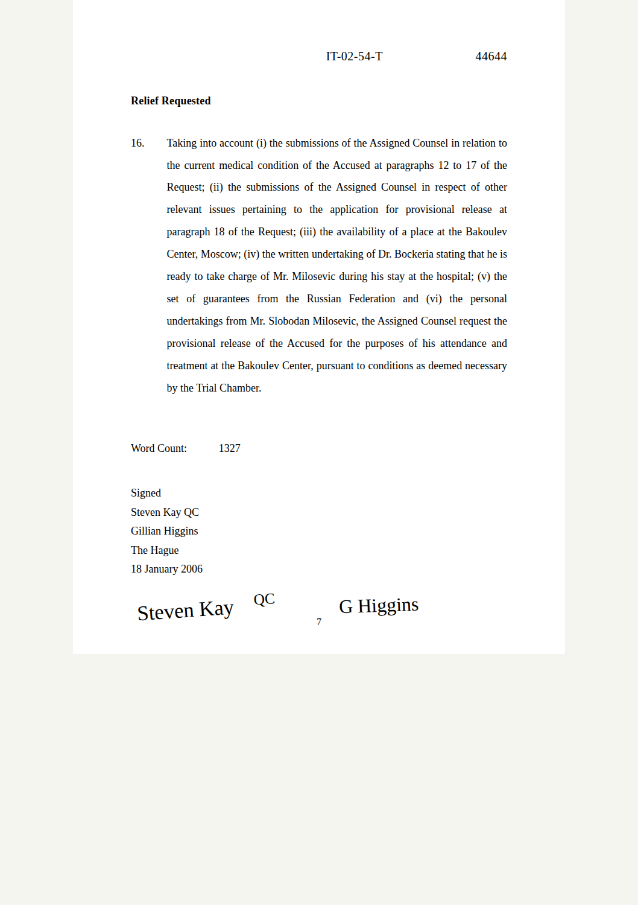IT-02-54-T 44644
Relief Requested
16.
Taking into account (i) the submissions of the Assigned Counsel in relation to the current medical condition of the Accused at paragraphs 12 to 17 of the Request; (ii) the submissions of the Assigned Counsel in respect of other relevant issues pertaining to the application for provisional release at paragraph 18 of the Request; (iii) the availability of a place at the Bakoulev Center, Moscow; (iv) the written undertaking of Dr. Bockeria stating that he is ready to take charge of Mr. Milosevic during his stay at the hospital; (v) the set of guarantees from the Russian Federation and (vi) the personal undertakings from Mr. Slobodan Milosevic, the Assigned Counsel request the provisional release of the Accused for the purposes of his attendance and treatment at the Bakoulev Center, pursuant to conditions as deemed necessary by the Trial Chamber.
Word Count: 1327
Signed
Steven Kay QC
Gillian Higgins
The Hague
18 January 2006
Steven KayQC
G Higgins
7